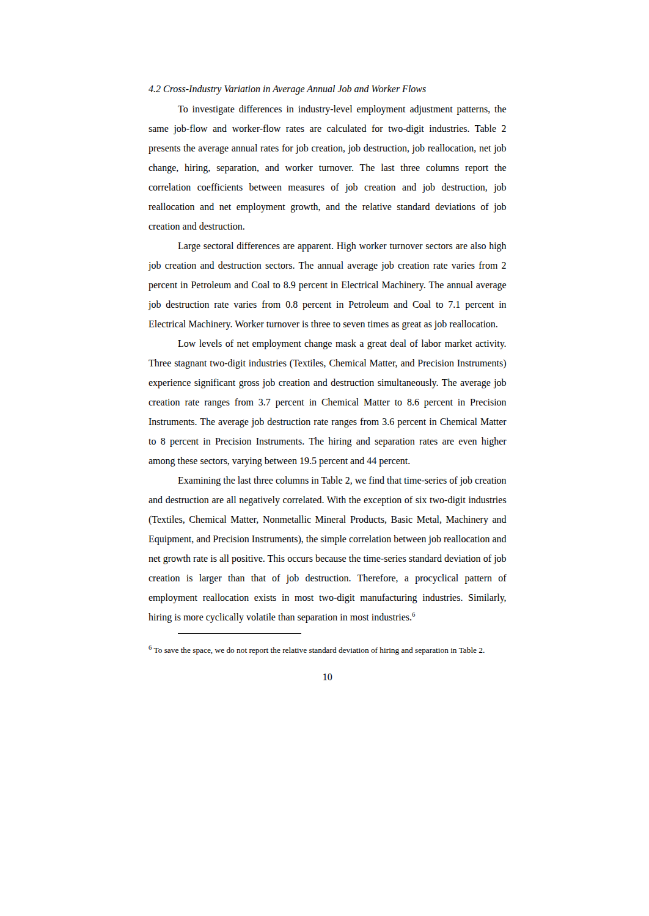4.2 Cross-Industry Variation in Average Annual Job and Worker Flows
To investigate differences in industry-level employment adjustment patterns, the same job-flow and worker-flow rates are calculated for two-digit industries. Table 2 presents the average annual rates for job creation, job destruction, job reallocation, net job change, hiring, separation, and worker turnover. The last three columns report the correlation coefficients between measures of job creation and job destruction, job reallocation and net employment growth, and the relative standard deviations of job creation and destruction.
Large sectoral differences are apparent. High worker turnover sectors are also high job creation and destruction sectors. The annual average job creation rate varies from 2 percent in Petroleum and Coal to 8.9 percent in Electrical Machinery. The annual average job destruction rate varies from 0.8 percent in Petroleum and Coal to 7.1 percent in Electrical Machinery. Worker turnover is three to seven times as great as job reallocation.
Low levels of net employment change mask a great deal of labor market activity. Three stagnant two-digit industries (Textiles, Chemical Matter, and Precision Instruments) experience significant gross job creation and destruction simultaneously. The average job creation rate ranges from 3.7 percent in Chemical Matter to 8.6 percent in Precision Instruments. The average job destruction rate ranges from 3.6 percent in Chemical Matter to 8 percent in Precision Instruments. The hiring and separation rates are even higher among these sectors, varying between 19.5 percent and 44 percent.
Examining the last three columns in Table 2, we find that time-series of job creation and destruction are all negatively correlated. With the exception of six two-digit industries (Textiles, Chemical Matter, Nonmetallic Mineral Products, Basic Metal, Machinery and Equipment, and Precision Instruments), the simple correlation between job reallocation and net growth rate is all positive. This occurs because the time-series standard deviation of job creation is larger than that of job destruction. Therefore, a procyclical pattern of employment reallocation exists in most two-digit manufacturing industries. Similarly, hiring is more cyclically volatile than separation in most industries.6
6 To save the space, we do not report the relative standard deviation of hiring and separation in Table 2.
10